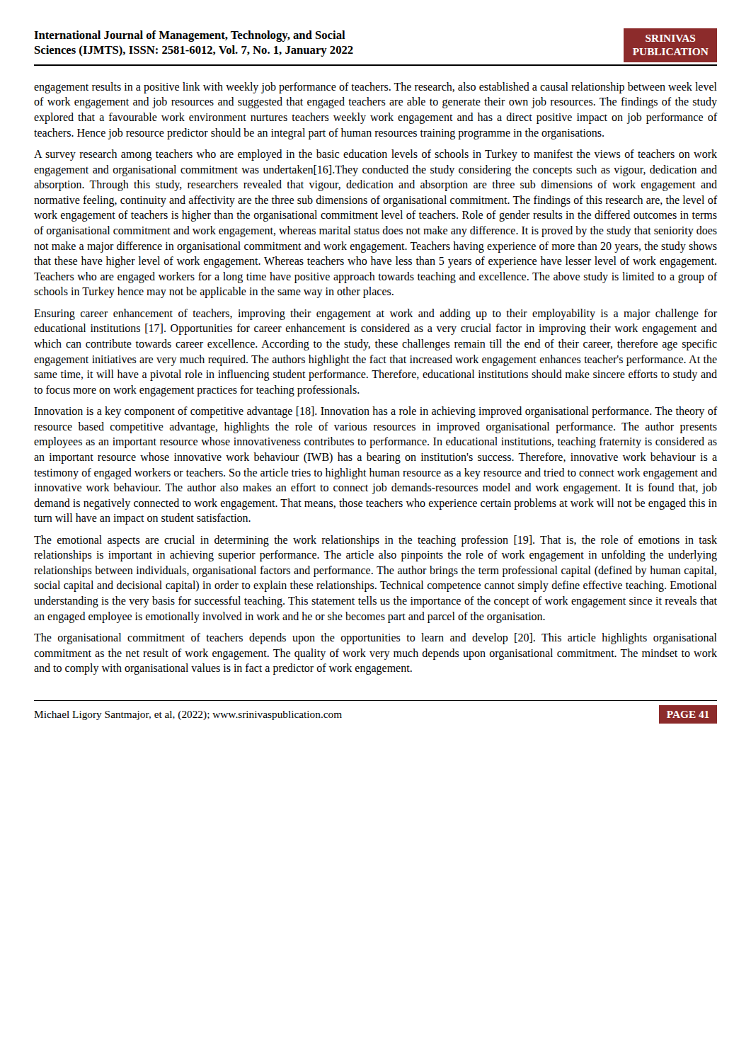International Journal of Management, Technology, and Social
Sciences (IJMTS), ISSN: 2581-6012, Vol. 7, No. 1, January 2022
SRINIVAS
PUBLICATION
engagement results in a positive link with weekly job performance of teachers. The research, also established a causal relationship between week level of work engagement and job resources and suggested that engaged teachers are able to generate their own job resources. The findings of the study explored that a favourable work environment nurtures teachers weekly work engagement and has a direct positive impact on job performance of teachers. Hence job resource predictor should be an integral part of human resources training programme in the organisations.
A survey research among teachers who are employed in the basic education levels of schools in Turkey to manifest the views of teachers on work engagement and organisational commitment was undertaken[16].They conducted the study considering the concepts such as vigour, dedication and absorption. Through this study, researchers revealed that vigour, dedication and absorption are three sub dimensions of work engagement and normative feeling, continuity and affectivity are the three sub dimensions of organisational commitment. The findings of this research are, the level of work engagement of teachers is higher than the organisational commitment level of teachers. Role of gender results in the differed outcomes in terms of organisational commitment and work engagement, whereas marital status does not make any difference. It is proved by the study that seniority does not make a major difference in organisational commitment and work engagement. Teachers having experience of more than 20 years, the study shows that these have higher level of work engagement. Whereas teachers who have less than 5 years of experience have lesser level of work engagement. Teachers who are engaged workers for a long time have positive approach towards teaching and excellence. The above study is limited to a group of schools in Turkey hence may not be applicable in the same way in other places.
Ensuring career enhancement of teachers, improving their engagement at work and adding up to their employability is a major challenge for educational institutions [17]. Opportunities for career enhancement is considered as a very crucial factor in improving their work engagement and which can contribute towards career excellence. According to the study, these challenges remain till the end of their career, therefore age specific engagement initiatives are very much required. The authors highlight the fact that increased work engagement enhances teacher's performance. At the same time, it will have a pivotal role in influencing student performance. Therefore, educational institutions should make sincere efforts to study and to focus more on work engagement practices for teaching professionals.
Innovation is a key component of competitive advantage [18]. Innovation has a role in achieving improved organisational performance. The theory of resource based competitive advantage, highlights the role of various resources in improved organisational performance. The author presents employees as an important resource whose innovativeness contributes to performance. In educational institutions, teaching fraternity is considered as an important resource whose innovative work behaviour (IWB) has a bearing on institution's success. Therefore, innovative work behaviour is a testimony of engaged workers or teachers. So the article tries to highlight human resource as a key resource and tried to connect work engagement and innovative work behaviour. The author also makes an effort to connect job demands-resources model and work engagement. It is found that, job demand is negatively connected to work engagement. That means, those teachers who experience certain problems at work will not be engaged this in turn will have an impact on student satisfaction.
The emotional aspects are crucial in determining the work relationships in the teaching profession [19]. That is, the role of emotions in task relationships is important in achieving superior performance. The article also pinpoints the role of work engagement in unfolding the underlying relationships between individuals, organisational factors and performance. The author brings the term professional capital (defined by human capital, social capital and decisional capital) in order to explain these relationships. Technical competence cannot simply define effective teaching. Emotional understanding is the very basis for successful teaching. This statement tells us the importance of the concept of work engagement since it reveals that an engaged employee is emotionally involved in work and he or she becomes part and parcel of the organisation.
The organisational commitment of teachers depends upon the opportunities to learn and develop [20]. This article highlights organisational commitment as the net result of work engagement. The quality of work very much depends upon organisational commitment. The mindset to work and to comply with organisational values is in fact a predictor of work engagement.
Michael Ligory Santmajor, et al, (2022); www.srinivaspublication.com
PAGE 41